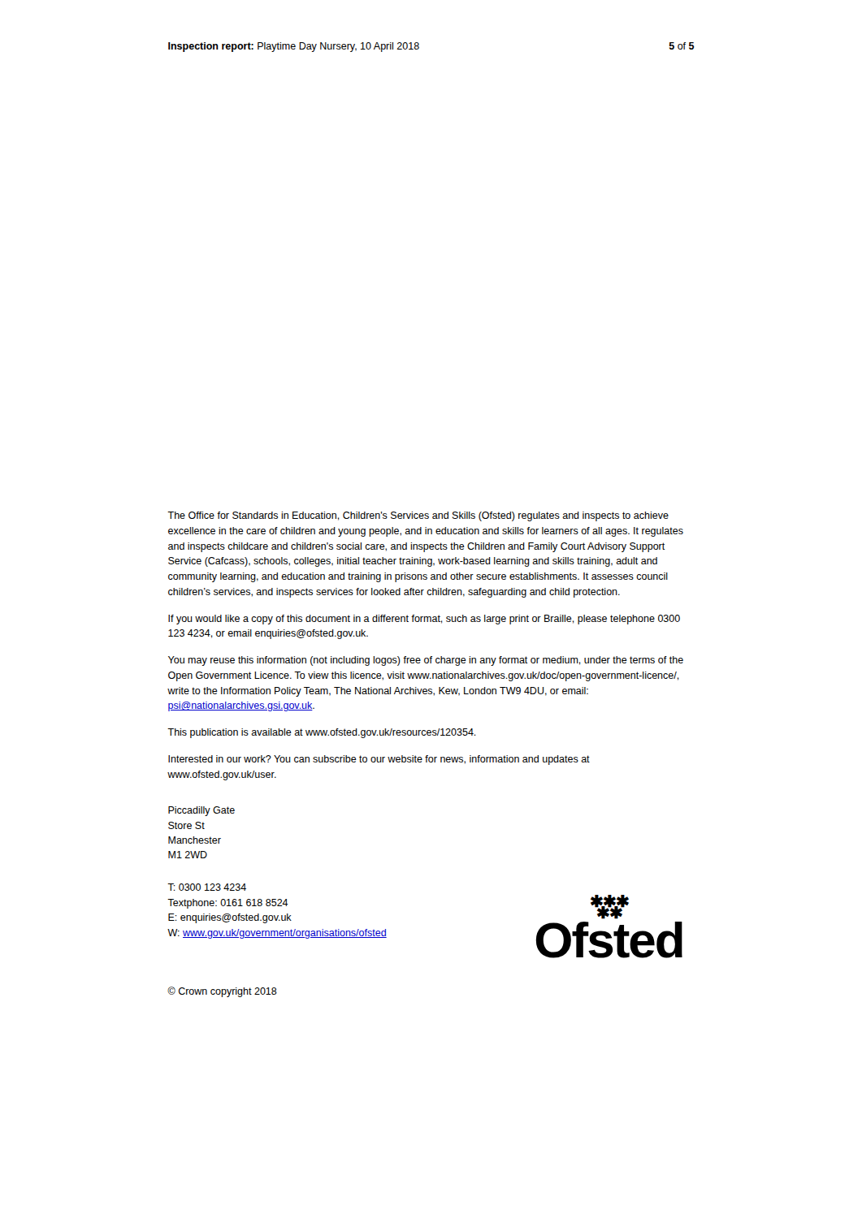Inspection report: Playtime Day Nursery, 10 April 2018
5 of 5
The Office for Standards in Education, Children's Services and Skills (Ofsted) regulates and inspects to achieve excellence in the care of children and young people, and in education and skills for learners of all ages. It regulates and inspects childcare and children's social care, and inspects the Children and Family Court Advisory Support Service (Cafcass), schools, colleges, initial teacher training, work-based learning and skills training, adult and community learning, and education and training in prisons and other secure establishments. It assesses council children’s services, and inspects services for looked after children, safeguarding and child protection.
If you would like a copy of this document in a different format, such as large print or Braille, please telephone 0300 123 4234, or email enquiries@ofsted.gov.uk.
You may reuse this information (not including logos) free of charge in any format or medium, under the terms of the Open Government Licence. To view this licence, visit www.nationalarchives.gov.uk/doc/open-government-licence/, write to the Information Policy Team, The National Archives, Kew, London TW9 4DU, or email: psi@nationalarchives.gsi.gov.uk.
This publication is available at www.ofsted.gov.uk/resources/120354.
Interested in our work? You can subscribe to our website for news, information and updates at www.ofsted.gov.uk/user.
Piccadilly Gate
Store St
Manchester
M1 2WD
T: 0300 123 4234
Textphone: 0161 618 8524
E: enquiries@ofsted.gov.uk
W: www.gov.uk/government/organisations/ofsted
✱✱✱
✱✱
Ofsted
© Crown copyright 2018